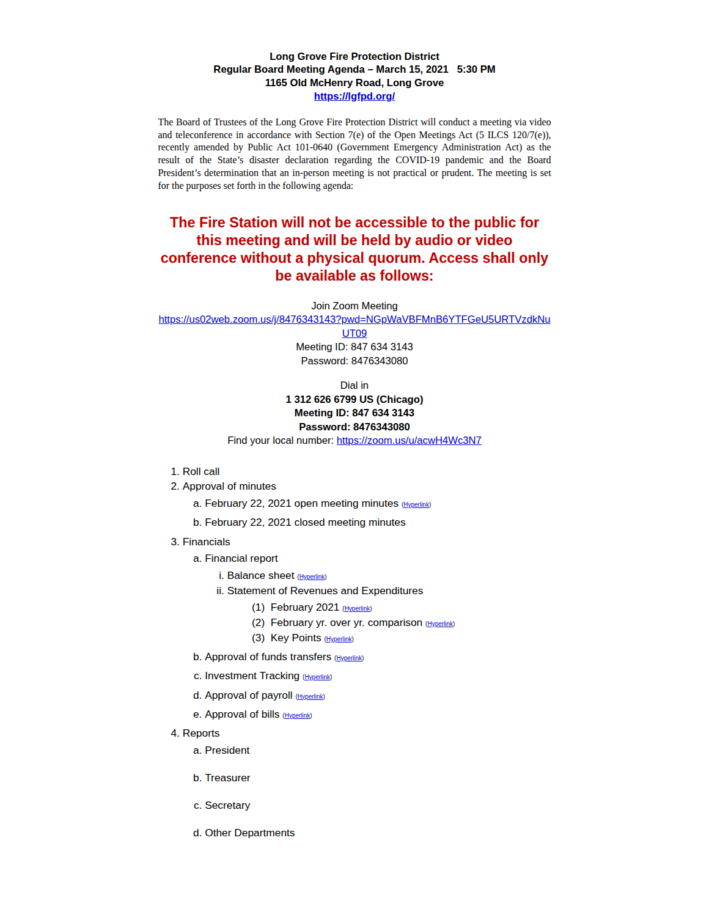Long Grove Fire Protection District
Regular Board Meeting Agenda – March 15, 2021 5:30 PM
1165 Old McHenry Road, Long Grove
https://lgfpd.org/
The Board of Trustees of the Long Grove Fire Protection District will conduct a meeting via video and teleconference in accordance with Section 7(e) of the Open Meetings Act (5 ILCS 120/7(e)), recently amended by Public Act 101-0640 (Government Emergency Administration Act) as the result of the State’s disaster declaration regarding the COVID-19 pandemic and the Board President’s determination that an in-person meeting is not practical or prudent. The meeting is set for the purposes set forth in the following agenda:
The Fire Station will not be accessible to the public for this meeting and will be held by audio or video conference without a physical quorum. Access shall only be available as follows:
Join Zoom Meeting
https://us02web.zoom.us/j/8476343143?pwd=NGpWaVBFMnB6YTFGeU5URTVzdkNuUT09
Meeting ID: 847 634 3143
Password: 8476343080
Dial in
1 312 626 6799 US (Chicago)
Meeting ID: 847 634 3143
Password: 8476343080
Find your local number: https://zoom.us/u/acwH4Wc3N7
Roll call
Approval of minutes
February 22, 2021 open meeting minutes (Hyperlink)
February 22, 2021 closed meeting minutes
Financials
Financial report
Balance sheet (Hyperlink)
Statement of Revenues and Expenditures
February 2021 (Hyperlink)
February yr. over yr. comparison (Hyperlink)
Key Points (Hyperlink)
Approval of funds transfers (Hyperlink)
Investment Tracking (Hyperlink)
Approval of payroll (Hyperlink)
Approval of bills (Hyperlink)
Reports
President
Treasurer
Secretary
Other Departments